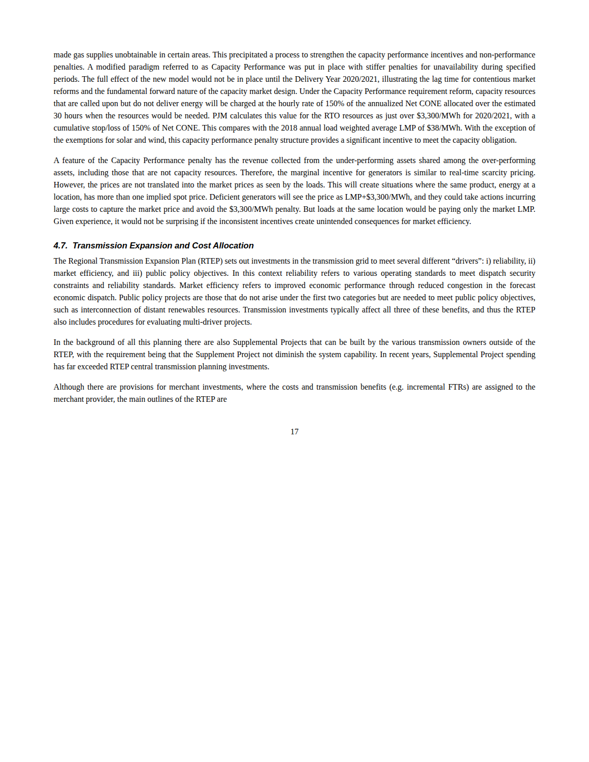made gas supplies unobtainable in certain areas. This precipitated a process to strengthen the capacity performance incentives and non-performance penalties. A modified paradigm referred to as Capacity Performance was put in place with stiffer penalties for unavailability during specified periods. The full effect of the new model would not be in place until the Delivery Year 2020/2021, illustrating the lag time for contentious market reforms and the fundamental forward nature of the capacity market design. Under the Capacity Performance requirement reform, capacity resources that are called upon but do not deliver energy will be charged at the hourly rate of 150% of the annualized Net CONE allocated over the estimated 30 hours when the resources would be needed. PJM calculates this value for the RTO resources as just over $3,300/MWh for 2020/2021, with a cumulative stop/loss of 150% of Net CONE. This compares with the 2018 annual load weighted average LMP of $38/MWh. With the exception of the exemptions for solar and wind, this capacity performance penalty structure provides a significant incentive to meet the capacity obligation.
A feature of the Capacity Performance penalty has the revenue collected from the under-performing assets shared among the over-performing assets, including those that are not capacity resources. Therefore, the marginal incentive for generators is similar to real-time scarcity pricing. However, the prices are not translated into the market prices as seen by the loads. This will create situations where the same product, energy at a location, has more than one implied spot price. Deficient generators will see the price as LMP+$3,300/MWh, and they could take actions incurring large costs to capture the market price and avoid the $3,300/MWh penalty. But loads at the same location would be paying only the market LMP. Given experience, it would not be surprising if the inconsistent incentives create unintended consequences for market efficiency.
4.7. Transmission Expansion and Cost Allocation
The Regional Transmission Expansion Plan (RTEP) sets out investments in the transmission grid to meet several different “drivers”: i) reliability, ii) market efficiency, and iii) public policy objectives. In this context reliability refers to various operating standards to meet dispatch security constraints and reliability standards. Market efficiency refers to improved economic performance through reduced congestion in the forecast economic dispatch. Public policy projects are those that do not arise under the first two categories but are needed to meet public policy objectives, such as interconnection of distant renewables resources. Transmission investments typically affect all three of these benefits, and thus the RTEP also includes procedures for evaluating multi-driver projects.
In the background of all this planning there are also Supplemental Projects that can be built by the various transmission owners outside of the RTEP, with the requirement being that the Supplement Project not diminish the system capability. In recent years, Supplemental Project spending has far exceeded RTEP central transmission planning investments.
Although there are provisions for merchant investments, where the costs and transmission benefits (e.g. incremental FTRs) are assigned to the merchant provider, the main outlines of the RTEP are
17